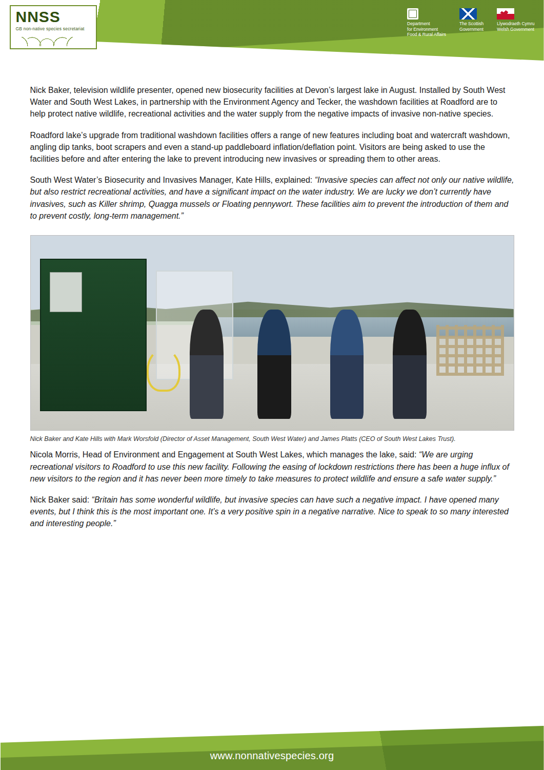NNSS
GB non-native species secretariat
Department
for Environment
Food & Rural Affairs
The Scottish
Government
Llywodraeth Cymru
Welsh Government
Nick Baker, television wildlife presenter, opened new biosecurity facilities at Devon’s largest lake in August. Installed by South West Water and South West Lakes, in partnership with the Environment Agency and Tecker, the washdown facilities at Roadford are to help protect native wildlife, recreational activities and the water supply from the negative impacts of invasive non-native species.
Roadford lake’s upgrade from traditional washdown facilities offers a range of new features including boat and watercraft washdown, angling dip tanks, boot scrapers and even a stand-up paddleboard inflation/deflation point. Visitors are being asked to use the facilities before and after entering the lake to prevent introducing new invasives or spreading them to other areas.
South West Water’s Biosecurity and Invasives Manager, Kate Hills, explained: “Invasive species can affect not only our native wildlife, but also restrict recreational activities, and have a significant impact on the water industry. We are lucky we don’t currently have invasives, such as Killer shrimp, Quagga mussels or Floating pennywort. These facilities aim to prevent the introduction of them and to prevent costly, long-term management.”
Nick Baker and Kate Hills with Mark Worsfold (Director of Asset Management, South West Water) and James Platts (CEO of South West Lakes Trust).
Nicola Morris, Head of Environment and Engagement at South West Lakes, which manages the lake, said: “We are urging recreational visitors to Roadford to use this new facility. Following the easing of lockdown restrictions there has been a huge influx of new visitors to the region and it has never been more timely to take measures to protect wildlife and ensure a safe water supply.”
Nick Baker said: “Britain has some wonderful wildlife, but invasive species can have such a negative impact. I have opened many events, but I think this is the most important one. It’s a very positive spin in a negative narrative. Nice to speak to so many interested and interesting people.”
www.nonnativespecies.org